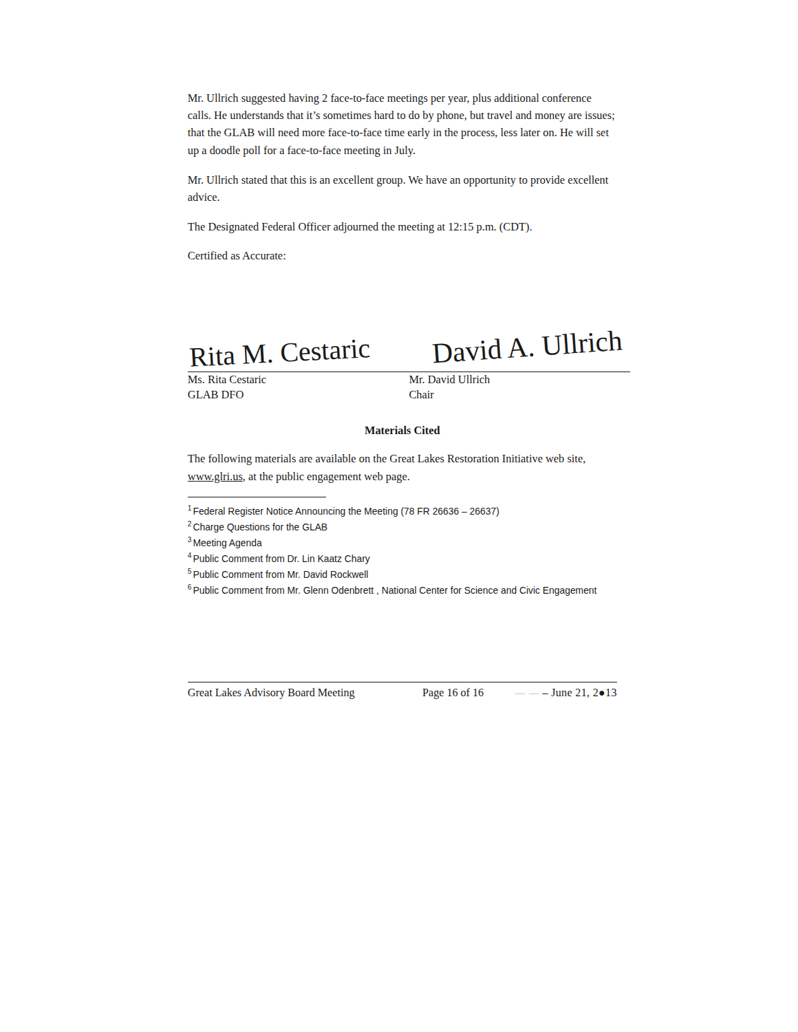Mr. Ullrich suggested having 2 face-to-face meetings per year, plus additional conference calls. He understands that it’s sometimes hard to do by phone, but travel and money are issues; that the GLAB will need more face-to-face time early in the process, less later on. He will set up a doodle poll for a face-to-face meeting in July.
Mr. Ullrich stated that this is an excellent group. We have an opportunity to provide excellent advice.
The Designated Federal Officer adjourned the meeting at 12:15 p.m. (CDT).
Certified as Accurate:
| Rita M. Cestaric | David A. Ullrich |
| Ms. Rita Cestaric GLAB DFO | Mr. David Ullrich Chair |
Materials Cited
The following materials are available on the Great Lakes Restoration Initiative web site, www.glri.us, at the public engagement web page.
1Federal Register Notice Announcing the Meeting (78 FR 26636 – 26637)
2Charge Questions for the GLAB
3Meeting Agenda
4Public Comment from Dr. Lin Kaatz Chary
5Public Comment from Mr. David Rockwell
6Public Comment from Mr. Glenn Odenbrett , National Center for Science and Civic Engagement
Great Lakes Advisory Board Meeting Page 16 of 16 — — – June 21, 2●13